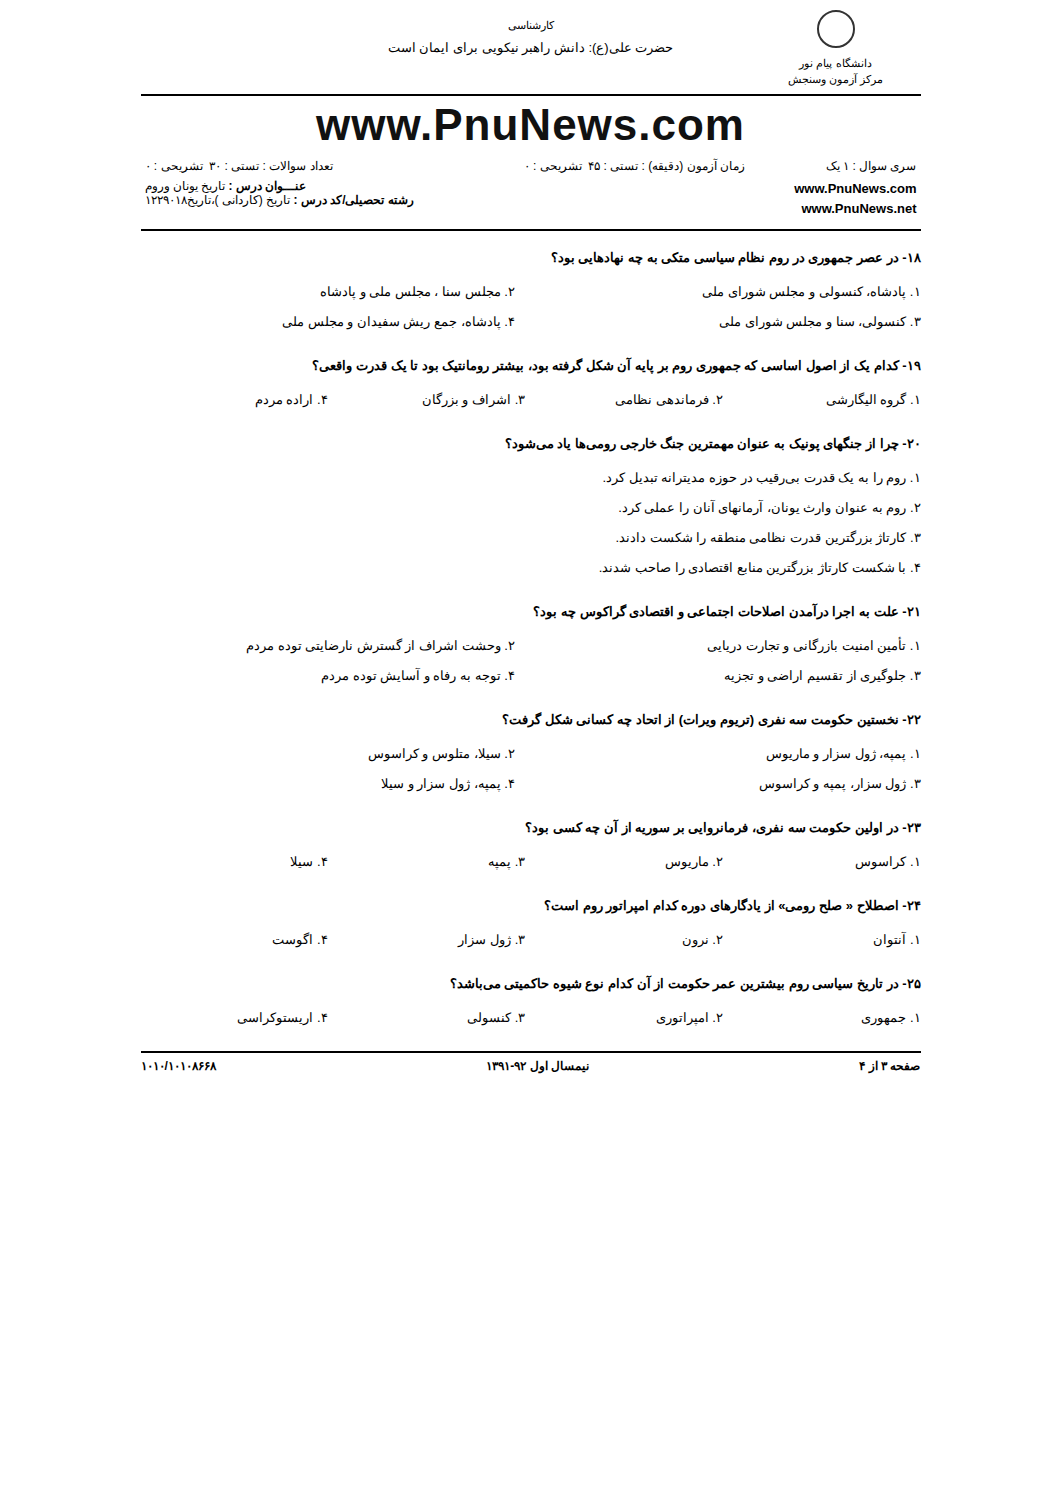دانشگاه پیام نور
مرکز آزمون وسنجش
کارشناسی
حضرت علی(ع): دانش راهبر نیکویی برای ایمان است
دانشگاه پیام نور
www.PnuNews.com
| سری سوال : ۱ یک | زمان آزمون (دقیقه) : تستی : ۴۵ تشریحی : ۰ | تعداد سوالات : تستی : ۳۰ تشریحی : ۰ |
| www.PnuNews.com www.PnuNews.net | عنـــوان درس : تاریخ یونان وروم رشته تحصیلی/کد درس : تاریخ (کاردانی )،تاریخ۱۲۲۹۰۱۸ |
۱۸- در عصر جمهوری در روم نظام سیاسی متکی به چه نهادهایی بود؟
۱. پادشاه، کنسولی و مجلس شورای ملی
۲. مجلس سنا ، مجلس ملی و پادشاه
۳. کنسولی، سنا و مجلس شورای ملی
۴. پادشاه، جمع ریش سفیدان و مجلس ملی
۱۹- کدام یک از اصول اساسی که جمهوری روم بر پایه آن شکل گرفته بود، بیشتر رومانتیک بود تا یک قدرت واقعی؟
۱. گروه الیگارشی
۲. فرماندهی نظامی
۳. اشراف و بزرگان
۴. اراده مردم
۲۰- چرا از جنگهای پونیک به عنوان مهمترین جنگ خارجی رومی‌ها یاد می‌شود؟
۱. روم را به یک قدرت بی‌رقیب در حوزه مدیترانه تبدیل کرد.
۲. روم به عنوان وارث یونان، آرمانهای آنان را عملی کرد.
۳. کارتاژ بزرگترین قدرت نظامی منطقه را شکست دادند.
۴. با شکست کارتاژ بزرگترین منابع اقتصادی را صاحب شدند.
۲۱- علت به اجرا درآمدن اصلاحات اجتماعی و اقتصادی گراکوس چه بود؟
۱. تأمین امنیت بازرگانی و تجارت دریایی
۲. وحشت اشراف از گسترش نارضایتی توده مردم
۳. جلوگیری از تقسیم اراضی و تجزیه
۴. توجه به رفاه و آسایش توده مردم
۲۲- نخستین حکومت سه نفری (تریوم ویرات) از اتحاد چه کسانی شکل گرفت؟
۱. پمپه، ژول سزار و ماریوس
۲. سیلا، متلوس و کراسوس
۳. ژول سزار، پمپه و کراسوس
۴. پمپه، ژول سزار و سیلا
۲۳- در اولین حکومت سه نفری، فرمانروایی بر سوریه از آن چه کسی بود؟
۱. کراسوس
۲. ماریوس
۳. پمپه
۴. سیلا
۲۴- اصطلاح « صلح رومی» از یادگارهای دوره کدام امپراتور روم است؟
۱. آنتوان
۲. نرون
۳. ژول سزار
۴. اگوست
۲۵- در تاریخ سیاسی روم بیشترین عمر حکومت از آن کدام نوع شیوه حاکمیتی می‌باشد؟
۱. جمهوری
۲. امپراتوری
۳. کنسولی
۴. اریستوکراسی
صفحه ۳ از ۴
نیمسال اول ۹۲-۱۳۹۱
۱۰۱۰/۱۰۱۰۸۶۶۸